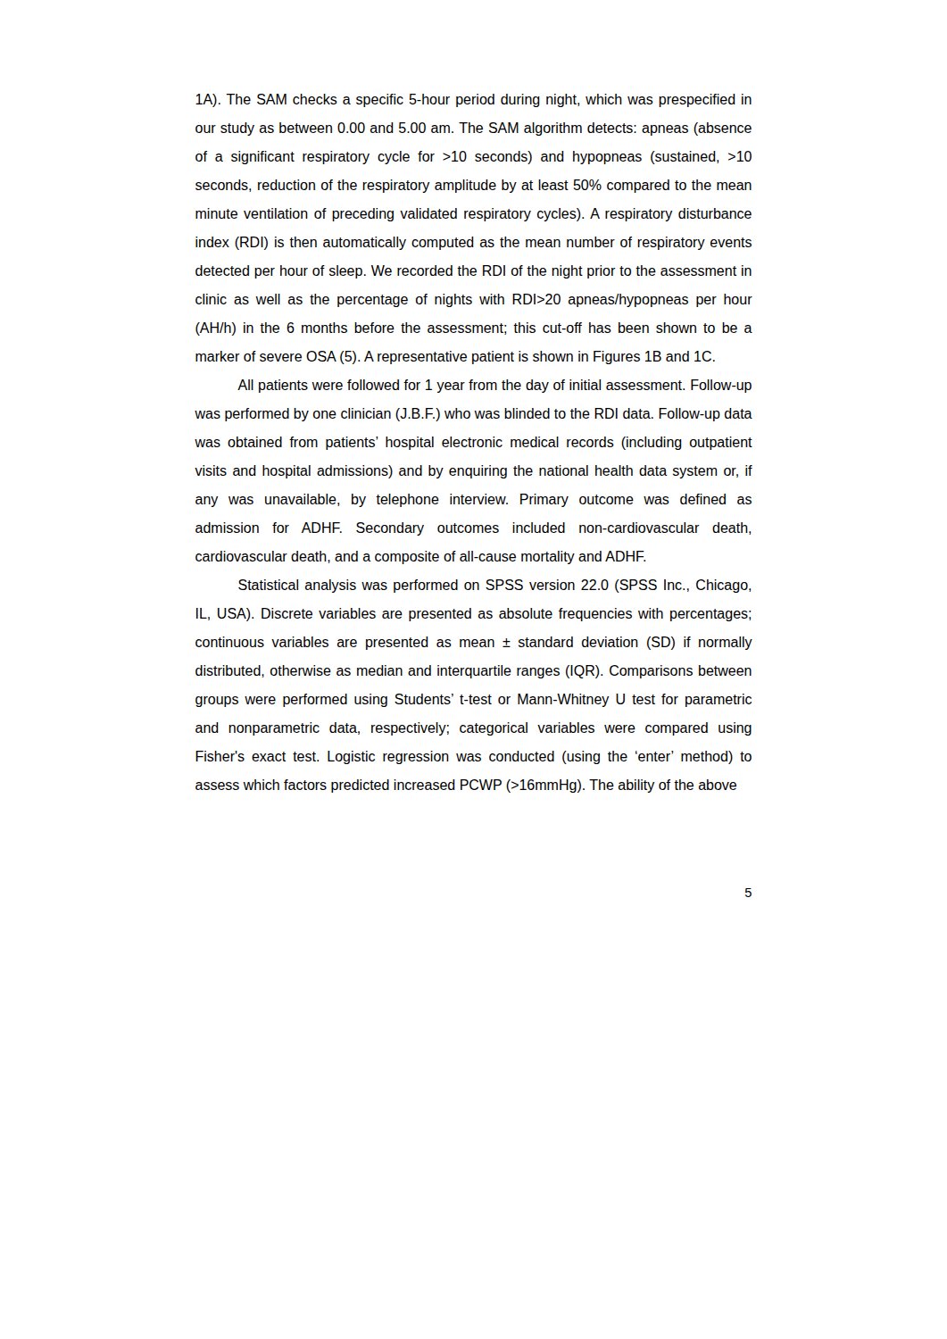1A). The SAM checks a specific 5-hour period during night, which was prespecified in our study as between 0.00 and 5.00 am. The SAM algorithm detects: apneas (absence of a significant respiratory cycle for >10 seconds) and hypopneas (sustained, >10 seconds, reduction of the respiratory amplitude by at least 50% compared to the mean minute ventilation of preceding validated respiratory cycles). A respiratory disturbance index (RDI) is then automatically computed as the mean number of respiratory events detected per hour of sleep. We recorded the RDI of the night prior to the assessment in clinic as well as the percentage of nights with RDI>20 apneas/hypopneas per hour (AH/h) in the 6 months before the assessment; this cut-off has been shown to be a marker of severe OSA (5). A representative patient is shown in Figures 1B and 1C.
All patients were followed for 1 year from the day of initial assessment. Follow-up was performed by one clinician (J.B.F.) who was blinded to the RDI data. Follow-up data was obtained from patients’ hospital electronic medical records (including outpatient visits and hospital admissions) and by enquiring the national health data system or, if any was unavailable, by telephone interview. Primary outcome was defined as admission for ADHF. Secondary outcomes included non-cardiovascular death, cardiovascular death, and a composite of all-cause mortality and ADHF.
Statistical analysis was performed on SPSS version 22.0 (SPSS Inc., Chicago, IL, USA). Discrete variables are presented as absolute frequencies with percentages; continuous variables are presented as mean ± standard deviation (SD) if normally distributed, otherwise as median and interquartile ranges (IQR). Comparisons between groups were performed using Students’ t-test or Mann-Whitney U test for parametric and nonparametric data, respectively; categorical variables were compared using Fisher's exact test. Logistic regression was conducted (using the ‘enter’ method) to assess which factors predicted increased PCWP (>16mmHg). The ability of the above
5